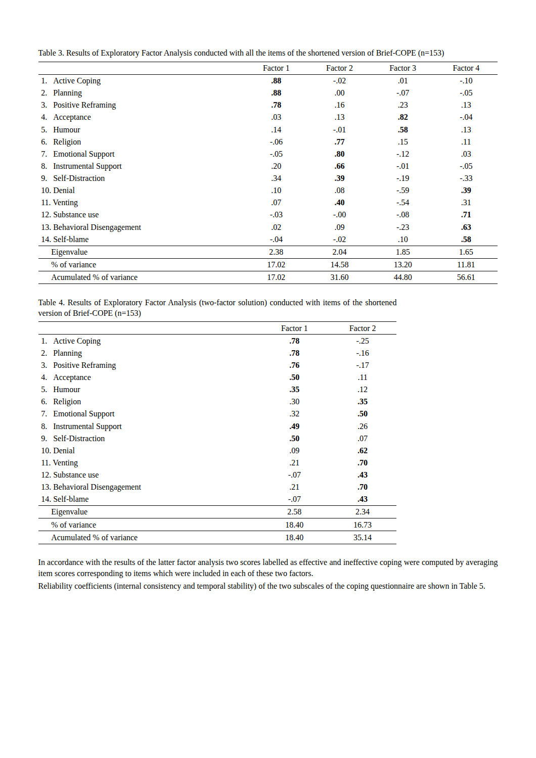Table 3. Results of Exploratory Factor Analysis conducted with all the items of the shortened version of Brief-COPE (n=153)
| | Factor 1 | Factor 2 | Factor 3 | Factor 4 |
| --- | --- | --- | --- | --- |
| 1. Active Coping | .88 | -.02 | .01 | -.10 |
| 2. Planning | .88 | .00 | -.07 | -.05 |
| 3. Positive Reframing | .78 | .16 | .23 | .13 |
| 4. Acceptance | .03 | .13 | .82 | -.04 |
| 5. Humour | .14 | -.01 | .58 | .13 |
| 6. Religion | -.06 | .77 | .15 | .11 |
| 7. Emotional Support | -.05 | .80 | -.12 | .03 |
| 8. Instrumental Support | .20 | .66 | -.01 | -.05 |
| 9. Self-Distraction | .34 | .39 | -.19 | -.33 |
| 10. Denial | .10 | .08 | -.59 | .39 |
| 11. Venting | .07 | .40 | -.54 | .31 |
| 12. Substance use | -.03 | -.00 | -.08 | .71 |
| 13. Behavioral Disengagement | .02 | .09 | -.23 | .63 |
| 14. Self-blame | -.04 | -.02 | .10 | .58 |
| Eigenvalue | 2.38 | 2.04 | 1.85 | 1.65 |
| % of variance | 17.02 | 14.58 | 13.20 | 11.81 |
| Acumulated % of variance | 17.02 | 31.60 | 44.80 | 56.61 |
Table 4. Results of Exploratory Factor Analysis (two-factor solution) conducted with items of the shortened version of Brief-COPE (n=153)
| | Factor 1 | Factor 2 |
| --- | --- | --- |
| 1. Active Coping | .78 | -.25 |
| 2. Planning | .78 | -.16 |
| 3. Positive Reframing | .76 | -.17 |
| 4. Acceptance | .50 | .11 |
| 5. Humour | .35 | .12 |
| 6. Religion | .30 | .35 |
| 7. Emotional Support | .32 | .50 |
| 8. Instrumental Support | .49 | .26 |
| 9. Self-Distraction | .50 | .07 |
| 10. Denial | .09 | .62 |
| 11. Venting | .21 | .70 |
| 12. Substance use | -.07 | .43 |
| 13. Behavioral Disengagement | .21 | .70 |
| 14. Self-blame | -.07 | .43 |
| Eigenvalue | 2.58 | 2.34 |
| % of variance | 18.40 | 16.73 |
| Acumulated % of variance | 18.40 | 35.14 |
In accordance with the results of the latter factor analysis two scores labelled as effective and ineffective coping were computed by averaging item scores corresponding to items which were included in each of these two factors.
Reliability coefficients (internal consistency and temporal stability) of the two subscales of the coping questionnaire are shown in Table 5.